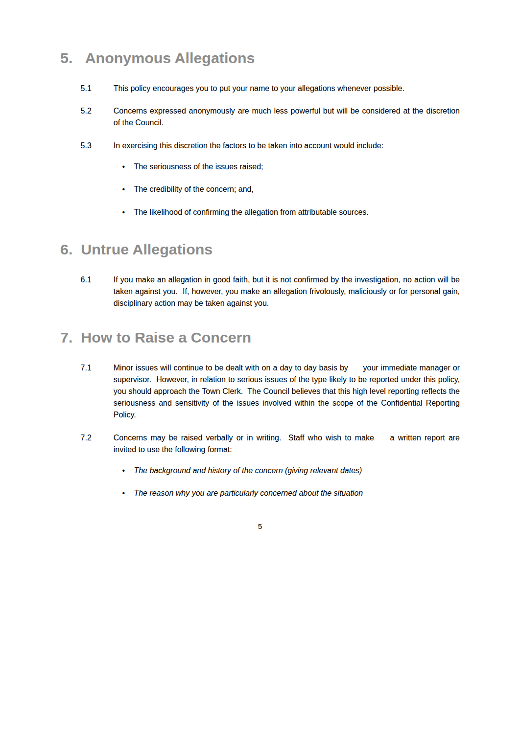5. Anonymous Allegations
5.1
This policy encourages you to put your name to your allegations whenever possible.
5.2
Concerns expressed anonymously are much less powerful but will be considered at the discretion of the Council.
5.3
In exercising this discretion the factors to be taken into account would include:
The seriousness of the issues raised;
The credibility of the concern; and,
The likelihood of confirming the allegation from attributable sources.
6. Untrue Allegations
6.1
If you make an allegation in good faith, but it is not confirmed by the investigation, no action will be taken against you. If, however, you make an allegation frivolously, maliciously or for personal gain, disciplinary action may be taken against you.
7. How to Raise a Concern
7.1
Minor issues will continue to be dealt with on a day to day basis by your immediate manager or supervisor. However, in relation to serious issues of the type likely to be reported under this policy, you should approach the Town Clerk. The Council believes that this high level reporting reflects the seriousness and sensitivity of the issues involved within the scope of the Confidential Reporting Policy.
7.2
Concerns may be raised verbally or in writing. Staff who wish to make a written report are invited to use the following format:
The background and history of the concern (giving relevant dates)
The reason why you are particularly concerned about the situation
5